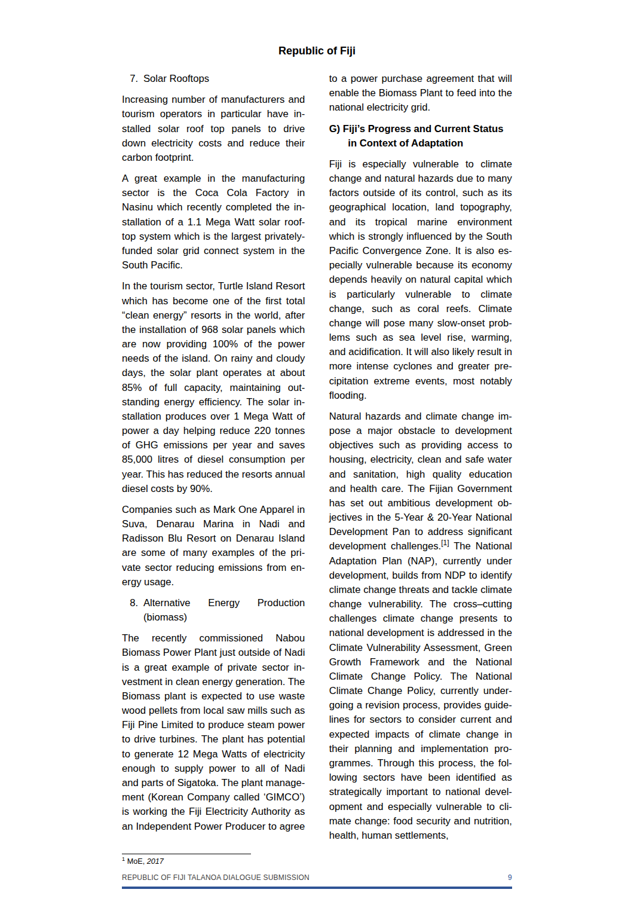Republic of Fiji
Solar Rooftops
Increasing number of manufacturers and tourism operators in particular have installed solar roof top panels to drive down electricity costs and reduce their carbon footprint.
A great example in the manufacturing sector is the Coca Cola Factory in Nasinu which recently completed the installation of a 1.1 Mega Watt solar rooftop system which is the largest privately-funded solar grid connect system in the South Pacific.
In the tourism sector, Turtle Island Resort which has become one of the first total “clean energy” resorts in the world, after the installation of 968 solar panels which are now providing 100% of the power needs of the island. On rainy and cloudy days, the solar plant operates at about 85% of full capacity, maintaining outstanding energy efficiency. The solar installation produces over 1 Mega Watt of power a day helping reduce 220 tonnes of GHG emissions per year and saves 85,000 litres of diesel consumption per year. This has reduced the resorts annual diesel costs by 90%.
Companies such as Mark One Apparel in Suva, Denarau Marina in Nadi and Radisson Blu Resort on Denarau Island are some of many examples of the private sector reducing emissions from energy usage.
Alternative Energy Production (biomass)
The recently commissioned Nabou Biomass Power Plant just outside of Nadi is a great example of private sector investment in clean energy generation. The Biomass plant is expected to use waste wood pellets from local saw mills such as Fiji Pine Limited to produce steam power to drive turbines. The plant has potential to generate 12 Mega Watts of electricity enough to supply power to all of Nadi and parts of Sigatoka. The plant management (Korean Company called ‘GIMCO’) is working the Fiji Electricity Authority as an Independent Power Producer to agree to a power purchase agreement that will enable the Biomass Plant to feed into the national electricity grid.
G) Fiji’s Progress and Current Status in Context of Adaptation
Fiji is especially vulnerable to climate change and natural hazards due to many factors outside of its control, such as its geographical location, land topography, and its tropical marine environment which is strongly influenced by the South Pacific Convergence Zone. It is also especially vulnerable because its economy depends heavily on natural capital which is particularly vulnerable to climate change, such as coral reefs. Climate change will pose many slow-onset problems such as sea level rise, warming, and acidification. It will also likely result in more intense cyclones and greater precipitation extreme events, most notably flooding.
Natural hazards and climate change impose a major obstacle to development objectives such as providing access to housing, electricity, clean and safe water and sanitation, high quality education and health care. The Fijian Government has set out ambitious development objectives in the 5-Year & 20-Year National Development Pan to address significant development challenges.[1] The National Adaptation Plan (NAP), currently under development, builds from NDP to identify climate change threats and tackle climate change vulnerability. The cross–cutting challenges climate change presents to national development is addressed in the Climate Vulnerability Assessment, Green Growth Framework and the National Climate Change Policy. The National Climate Change Policy, currently undergoing a revision process, provides guidelines for sectors to consider current and expected impacts of climate change in their planning and implementation programmes. Through this process, the following sectors have been identified as strategically important to national development and especially vulnerable to climate change: food security and nutrition, health, human settlements,
1 MoE, 2017
REPUBLIC OF FIJI TALANOA DIALOGUE SUBMISSION 9